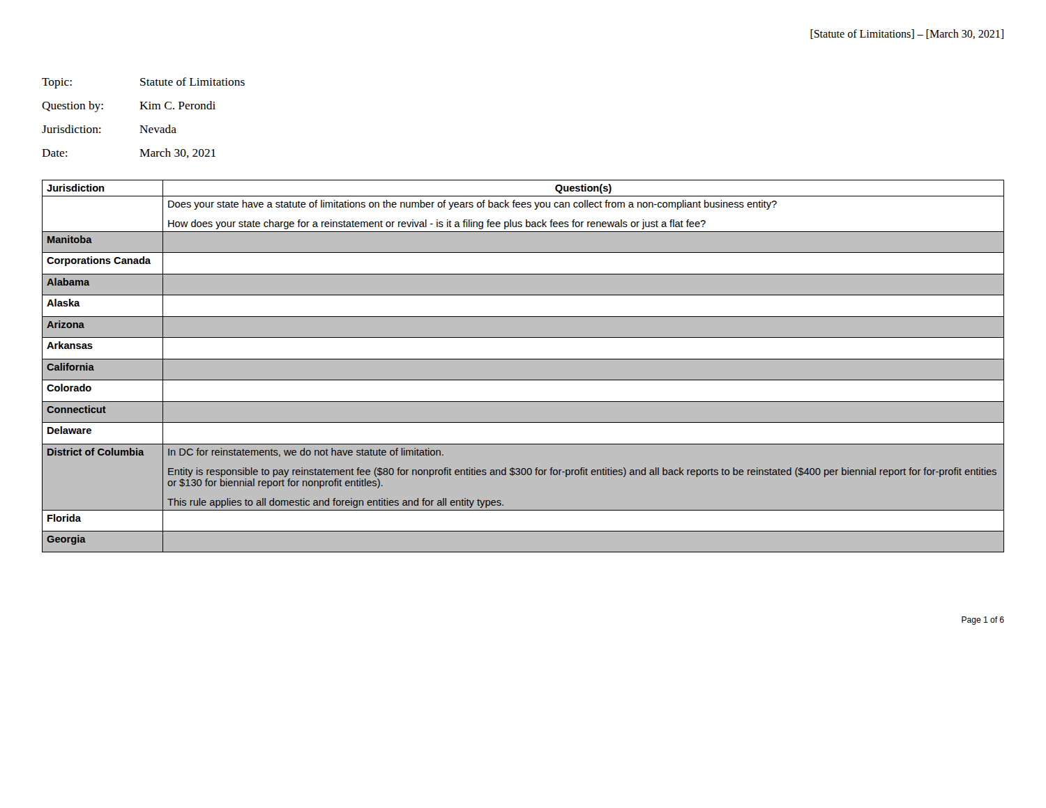[Statute of Limitations] – [March 30, 2021]
Topic:
Statute of Limitations
Question by:
Kim C. Perondi
Jurisdiction:
Nevada
Date:
March 30, 2021
| Jurisdiction | Question(s) |
| --- | --- |
| | Does your state have a statute of limitations on the number of years of back fees you can collect from a non-compliant business entity? How does your state charge for a reinstatement or revival - is it a filing fee plus back fees for renewals or just a flat fee? |
| Manitoba | |
| Corporations Canada | |
| Alabama | |
| Alaska | |
| Arizona | |
| Arkansas | |
| California | |
| Colorado | |
| Connecticut | |
| Delaware | |
| District of Columbia | In DC for reinstatements, we do not have statute of limitation. Entity is responsible to pay reinstatement fee ($80 for nonprofit entities and $300 for for-profit entities) and all back reports to be reinstated ($400 per biennial report for for-profit entities or $130 for biennial report for nonprofit entitles). This rule applies to all domestic and foreign entities and for all entity types. |
| Florida | |
| Georgia | |
Page 1 of 6